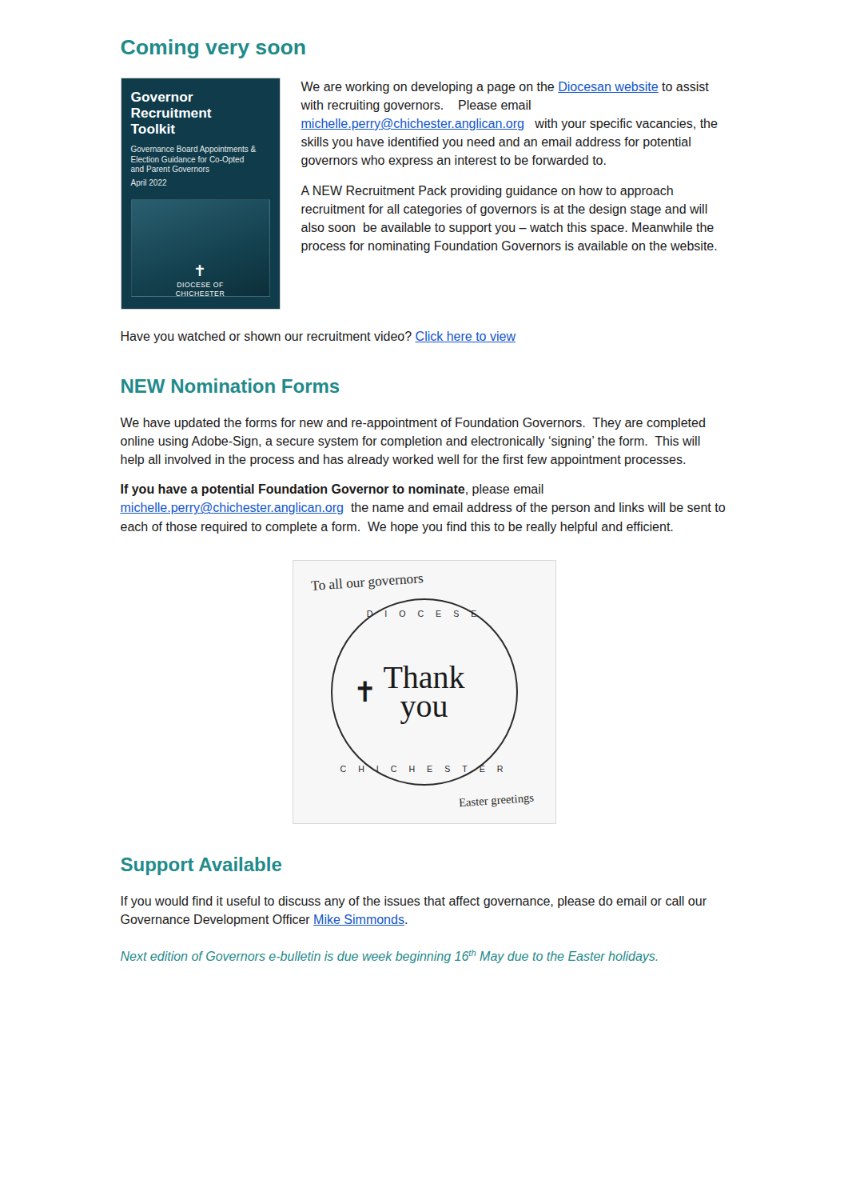Coming very soon
Governor Recruitment
Toolkit
Governance Board Appointments &
Election Guidance for Co-Opted
and Parent Governors
April 2022
✝ DIOCESE OF
CHICHESTER
We are working on developing a page on the Diocesan website to assist with recruiting governors. Please email michelle.perry@chichester.anglican.org with your specific vacancies, the skills you have identified you need and an email address for potential governors who express an interest to be forwarded to.
A NEW Recruitment Pack providing guidance on how to approach recruitment for all categories of governors is at the design stage and will also soon be available to support you – watch this space. Meanwhile the process for nominating Foundation Governors is available on the website.
Have you watched or shown our recruitment video? Click here to view
NEW Nomination Forms
We have updated the forms for new and re-appointment of Foundation Governors. They are completed online using Adobe-Sign, a secure system for completion and electronically ‘signing’ the form. This will help all involved in the process and has already worked well for the first few appointment processes.
If you have a potential Foundation Governor to nominate, please email michelle.perry@chichester.anglican.org the name and email address of the person and links will be sent to each of those required to complete a form. We hope you find this to be really helpful and efficient.
To all our governors
D I O C E S E
C H I C H E S T E R
✝
Thank
you
Easter greetings
Support Available
If you would find it useful to discuss any of the issues that affect governance, please do email or call our Governance Development Officer Mike Simmonds.
Next edition of Governors e-bulletin is due week beginning 16th May due to the Easter holidays.